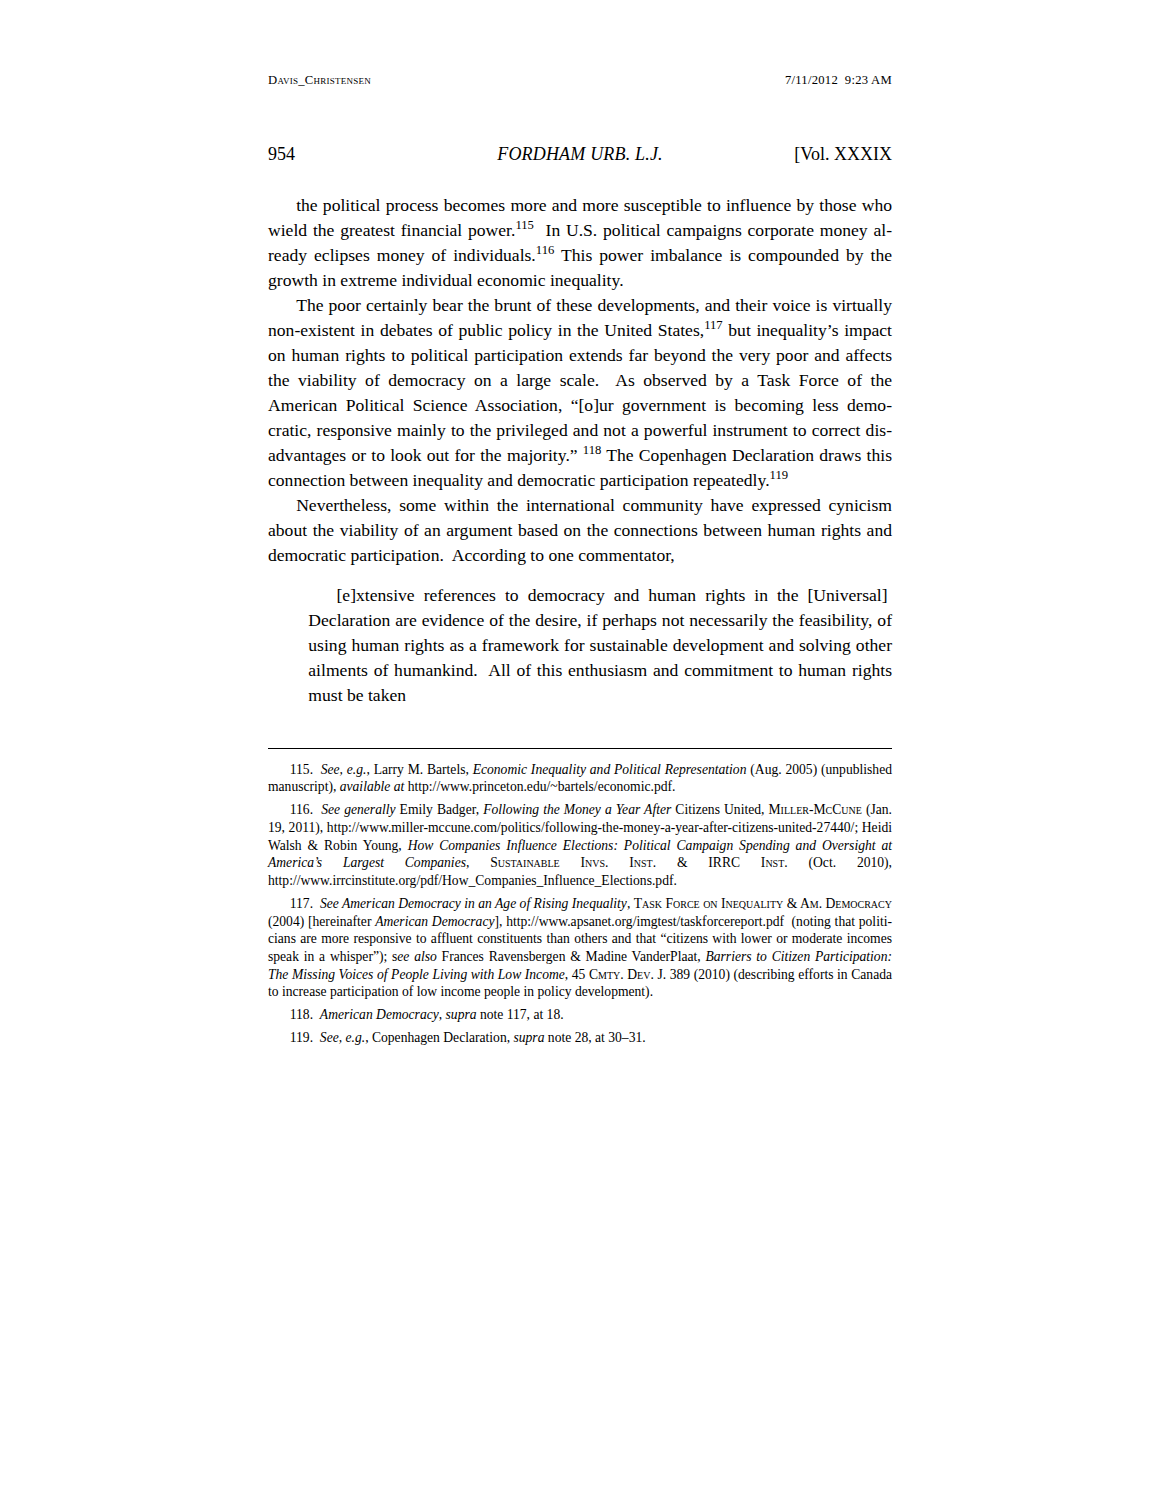Davis_Christensen 7/11/2012 9:23 AM
954 FORDHAM URB. L.J. [Vol. XXXIX
the political process becomes more and more susceptible to influence by those who wield the greatest financial power.115 In U.S. political campaigns corporate money already eclipses money of individuals.116 This power imbalance is compounded by the growth in extreme individual economic inequality.
The poor certainly bear the brunt of these developments, and their voice is virtually non-existent in debates of public policy in the United States,117 but inequality’s impact on human rights to political participation extends far beyond the very poor and affects the viability of democracy on a large scale. As observed by a Task Force of the American Political Science Association, “[o]ur government is becoming less democratic, responsive mainly to the privileged and not a powerful instrument to correct disadvantages or to look out for the majority.” 118 The Copenhagen Declaration draws this connection between inequality and democratic participation repeatedly.119
Nevertheless, some within the international community have expressed cynicism about the viability of an argument based on the connections between human rights and democratic participation. According to one commentator,
[e]xtensive references to democracy and human rights in the [Universal] Declaration are evidence of the desire, if perhaps not necessarily the feasibility, of using human rights as a framework for sustainable development and solving other ailments of humankind. All of this enthusiasm and commitment to human rights must be taken
115. See, e.g., Larry M. Bartels, Economic Inequality and Political Representation (Aug. 2005) (unpublished manuscript), available at http://www.princeton.edu/~bartels/economic.pdf.
116. See generally Emily Badger, Following the Money a Year After Citizens United, Miller-McCune (Jan. 19, 2011), http://www.miller-mccune.com/politics/following-the-money-a-year-after-citizens-united-27440/; Heidi Walsh & Robin Young, How Companies Influence Elections: Political Campaign Spending and Oversight at America’s Largest Companies, Sustainable Invs. Inst. & IRRC Inst. (Oct. 2010), http://www.irrcinstitute.org/pdf/How_Companies_Influence_Elections.pdf.
117. See American Democracy in an Age of Rising Inequality, Task Force on Inequality & Am. Democracy (2004) [hereinafter American Democracy], http://www.apsanet.org/imgtest/taskforcereport.pdf (noting that politicians are more responsive to affluent constituents than others and that “citizens with lower or moderate incomes speak in a whisper”); see also Frances Ravensbergen & Madine VanderPlaat, Barriers to Citizen Participation: The Missing Voices of People Living with Low Income, 45 Cmty. Dev. J. 389 (2010) (describing efforts in Canada to increase participation of low income people in policy development).
118. American Democracy, supra note 117, at 18.
119. See, e.g., Copenhagen Declaration, supra note 28, at 30–31.